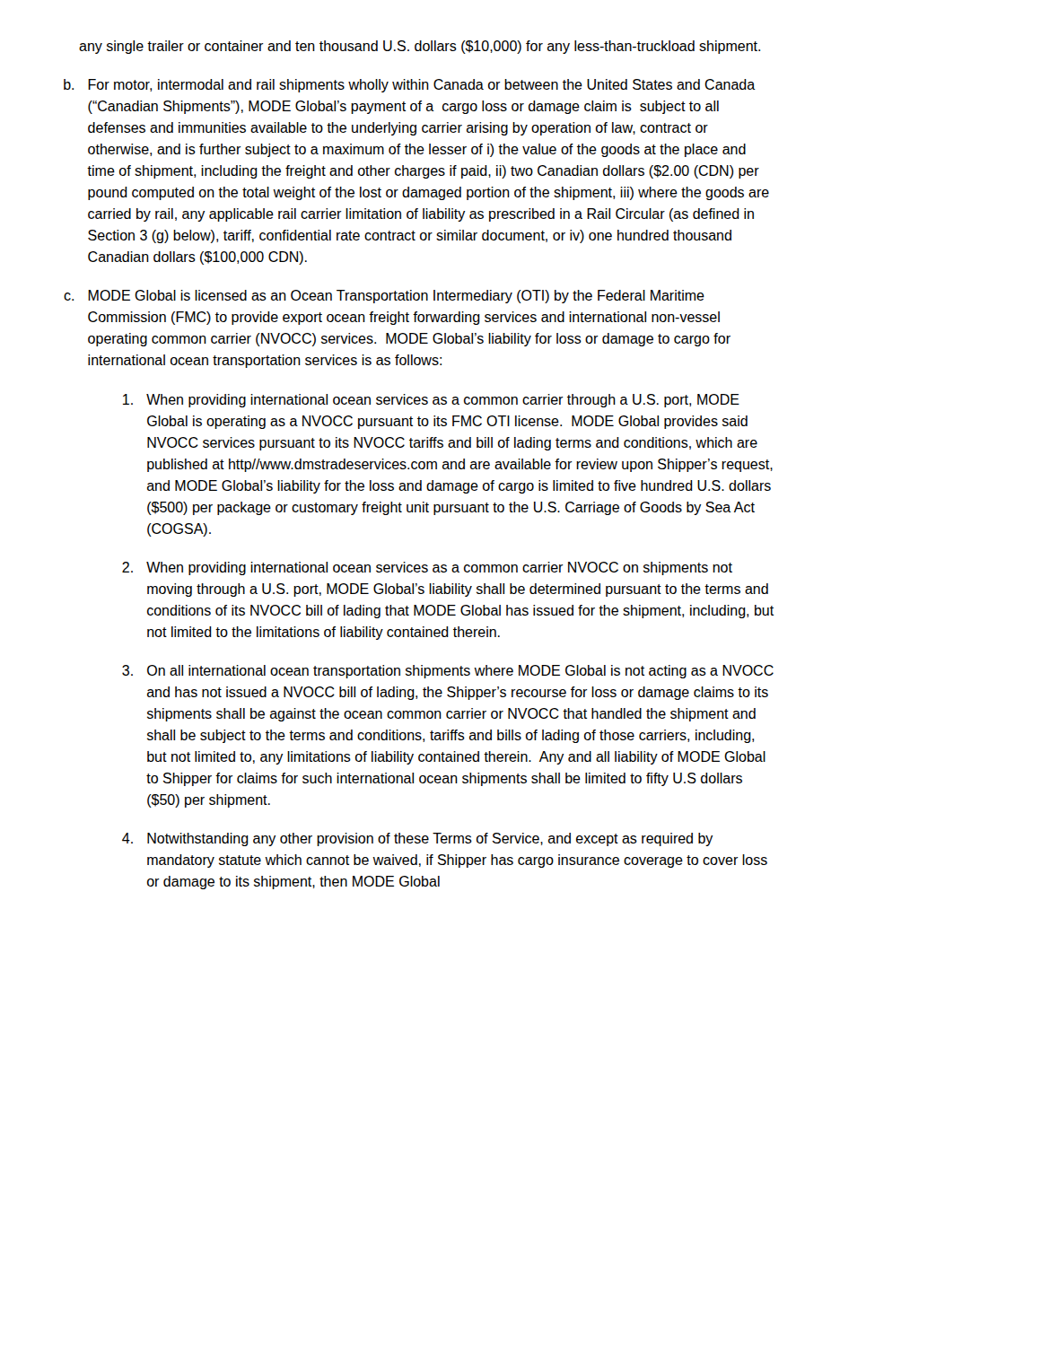any single trailer or container and ten thousand U.S. dollars ($10,000) for any less-than-truckload shipment.
For motor, intermodal and rail shipments wholly within Canada or between the United States and Canada (“Canadian Shipments”), MODE Global’s payment of a cargo loss or damage claim is subject to all defenses and immunities available to the underlying carrier arising by operation of law, contract or otherwise, and is further subject to a maximum of the lesser of i) the value of the goods at the place and time of shipment, including the freight and other charges if paid, ii) two Canadian dollars ($2.00 (CDN) per pound computed on the total weight of the lost or damaged portion of the shipment, iii) where the goods are carried by rail, any applicable rail carrier limitation of liability as prescribed in a Rail Circular (as defined in Section 3 (g) below), tariff, confidential rate contract or similar document, or iv) one hundred thousand Canadian dollars ($100,000 CDN).
MODE Global is licensed as an Ocean Transportation Intermediary (OTI) by the Federal Maritime Commission (FMC) to provide export ocean freight forwarding services and international non-vessel operating common carrier (NVOCC) services. MODE Global’s liability for loss or damage to cargo for international ocean transportation services is as follows:
When providing international ocean services as a common carrier through a U.S. port, MODE Global is operating as a NVOCC pursuant to its FMC OTI license. MODE Global provides said NVOCC services pursuant to its NVOCC tariffs and bill of lading terms and conditions, which are published at http//www.dmstradeservices.com and are available for review upon Shipper’s request, and MODE Global’s liability for the loss and damage of cargo is limited to five hundred U.S. dollars ($500) per package or customary freight unit pursuant to the U.S. Carriage of Goods by Sea Act (COGSA).
When providing international ocean services as a common carrier NVOCC on shipments not moving through a U.S. port, MODE Global’s liability shall be determined pursuant to the terms and conditions of its NVOCC bill of lading that MODE Global has issued for the shipment, including, but not limited to the limitations of liability contained therein.
On all international ocean transportation shipments where MODE Global is not acting as a NVOCC and has not issued a NVOCC bill of lading, the Shipper’s recourse for loss or damage claims to its shipments shall be against the ocean common carrier or NVOCC that handled the shipment and shall be subject to the terms and conditions, tariffs and bills of lading of those carriers, including, but not limited to, any limitations of liability contained therein. Any and all liability of MODE Global to Shipper for claims for such international ocean shipments shall be limited to fifty U.S dollars ($50) per shipment.
Notwithstanding any other provision of these Terms of Service, and except as required by mandatory statute which cannot be waived, if Shipper has cargo insurance coverage to cover loss or damage to its shipment, then MODE Global